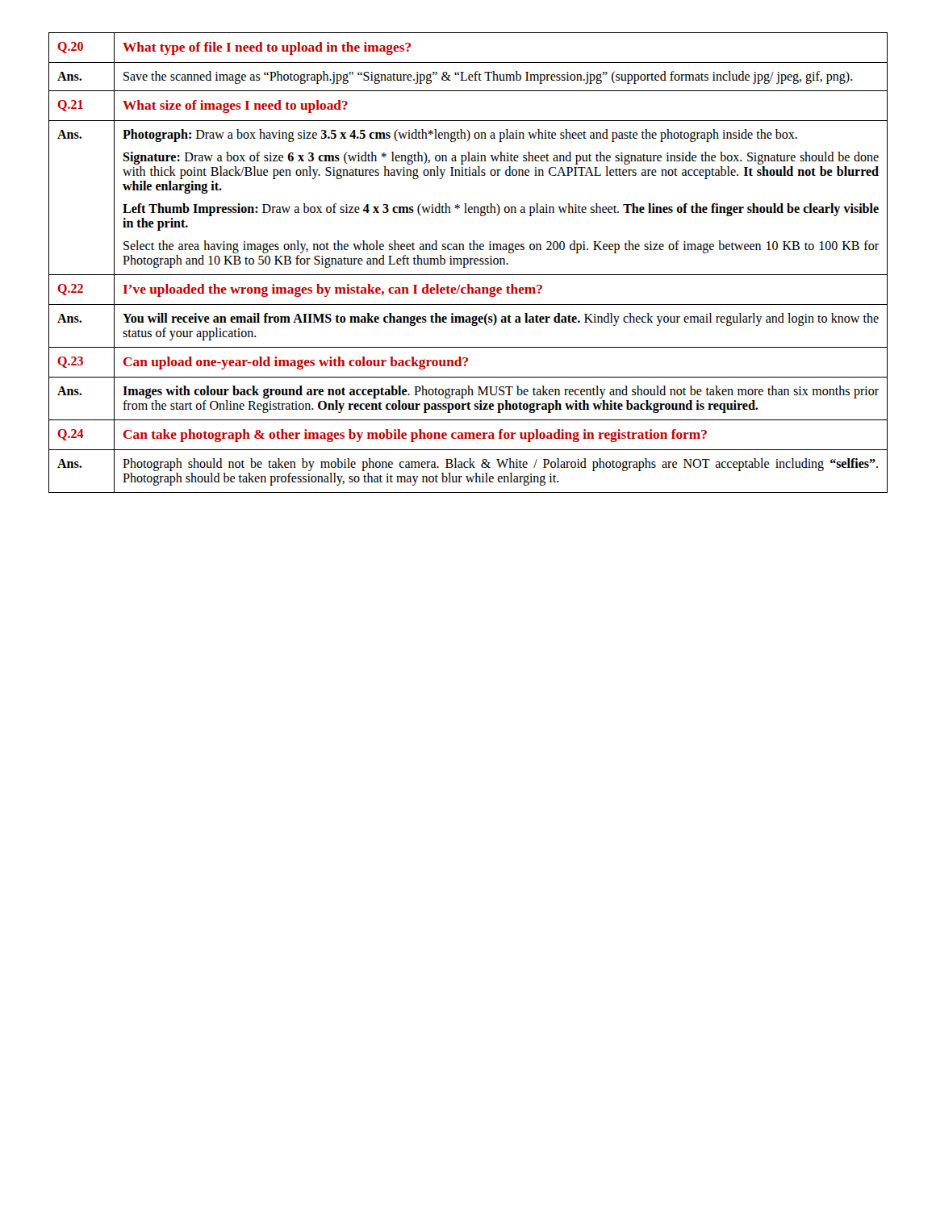| Q.20 | What type of file I need to upload in the images? |
| Ans. | Save the scanned image as “Photograph.jpg" “Signature.jpg” & “Left Thumb Impression.jpg” (supported formats include jpg/ jpeg, gif, png). |
| Q.21 | What size of images I need to upload? |
| Ans. | Photograph: Draw a box having size 3.5 x 4.5 cms (width*length) on a plain white sheet and paste the photograph inside the box. Signature: Draw a box of size 6 x 3 cms (width * length), on a plain white sheet and put the signature inside the box. Signature should be done with thick point Black/Blue pen only. Signatures having only Initials or done in CAPITAL letters are not acceptable. It should not be blurred while enlarging it. Left Thumb Impression: Draw a box of size 4 x 3 cms (width * length) on a plain white sheet. The lines of the finger should be clearly visible in the print. Select the area having images only, not the whole sheet and scan the images on 200 dpi. Keep the size of image between 10 KB to 100 KB for Photograph and 10 KB to 50 KB for Signature and Left thumb impression. |
| Q.22 | I’ve uploaded the wrong images by mistake, can I delete/change them? |
| Ans. | You will receive an email from AIIMS to make changes the image(s) at a later date. Kindly check your email regularly and login to know the status of your application. |
| Q.23 | Can upload one-year-old images with colour background? |
| Ans. | Images with colour back ground are not acceptable . Photograph MUST be taken recently and should not be taken more than six months prior from the start of Online Registration. Only recent colour passport size photograph with white background is required. |
| Q.24 | Can take photograph & other images by mobile phone camera for uploading in registration form? |
| Ans. | Photograph should not be taken by mobile phone camera. Black & White / Polaroid photographs are NOT acceptable including “selfies” . Photograph should be taken professionally, so that it may not blur while enlarging it. |